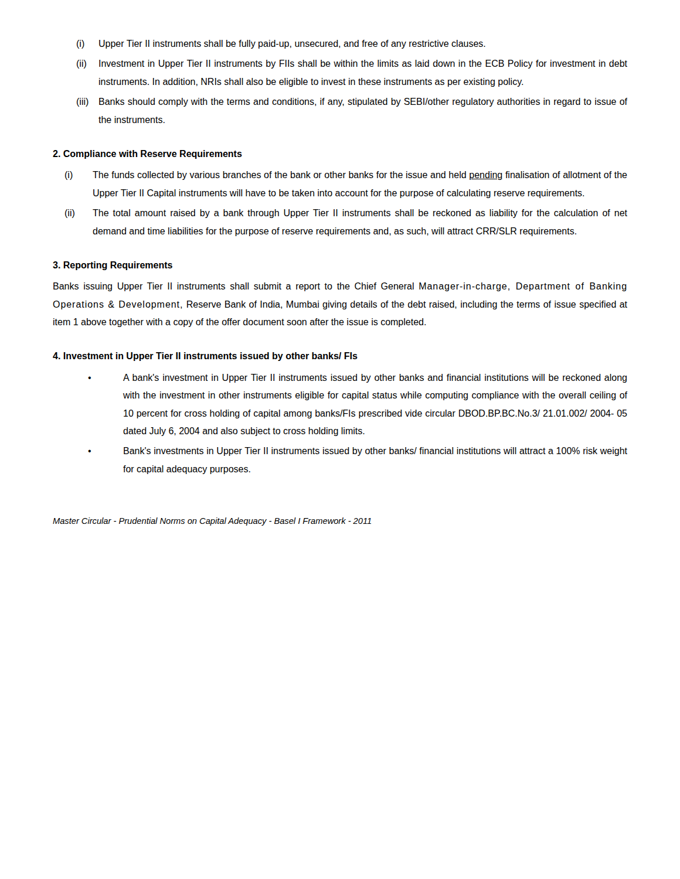(i) Upper Tier II instruments shall be fully paid-up, unsecured, and free of any restrictive clauses.
(ii) Investment in Upper Tier II instruments by FIIs shall be within the limits as laid down in the ECB Policy for investment in debt instruments. In addition, NRIs shall also be eligible to invest in these instruments as per existing policy.
(iii) Banks should comply with the terms and conditions, if any, stipulated by SEBI/other regulatory authorities in regard to issue of the instruments.
2. Compliance with Reserve Requirements
(i) The funds collected by various branches of the bank or other banks for the issue and held pending finalisation of allotment of the Upper Tier II Capital instruments will have to be taken into account for the purpose of calculating reserve requirements.
(ii) The total amount raised by a bank through Upper Tier II instruments shall be reckoned as liability for the calculation of net demand and time liabilities for the purpose of reserve requirements and, as such, will attract CRR/SLR requirements.
3. Reporting Requirements
Banks issuing Upper Tier II instruments shall submit a report to the Chief General Manager-in-charge, Department of Banking Operations & Development, Reserve Bank of India, Mumbai giving details of the debt raised, including the terms of issue specified at item 1 above together with a copy of the offer document soon after the issue is completed.
4. Investment in Upper Tier II instruments issued by other banks/ FIs
•A bank's investment in Upper Tier II instruments issued by other banks and financial institutions will be reckoned along with the investment in other instruments eligible for capital status while computing compliance with the overall ceiling of 10 percent for cross holding of capital among banks/FIs prescribed vide circular DBOD.BP.BC.No.3/ 21.01.002/ 2004- 05 dated July 6, 2004 and also subject to cross holding limits.
•Bank's investments in Upper Tier II instruments issued by other banks/ financial institutions will attract a 100% risk weight for capital adequacy purposes.
Master Circular - Prudential Norms on Capital Adequacy - Basel I Framework - 2011